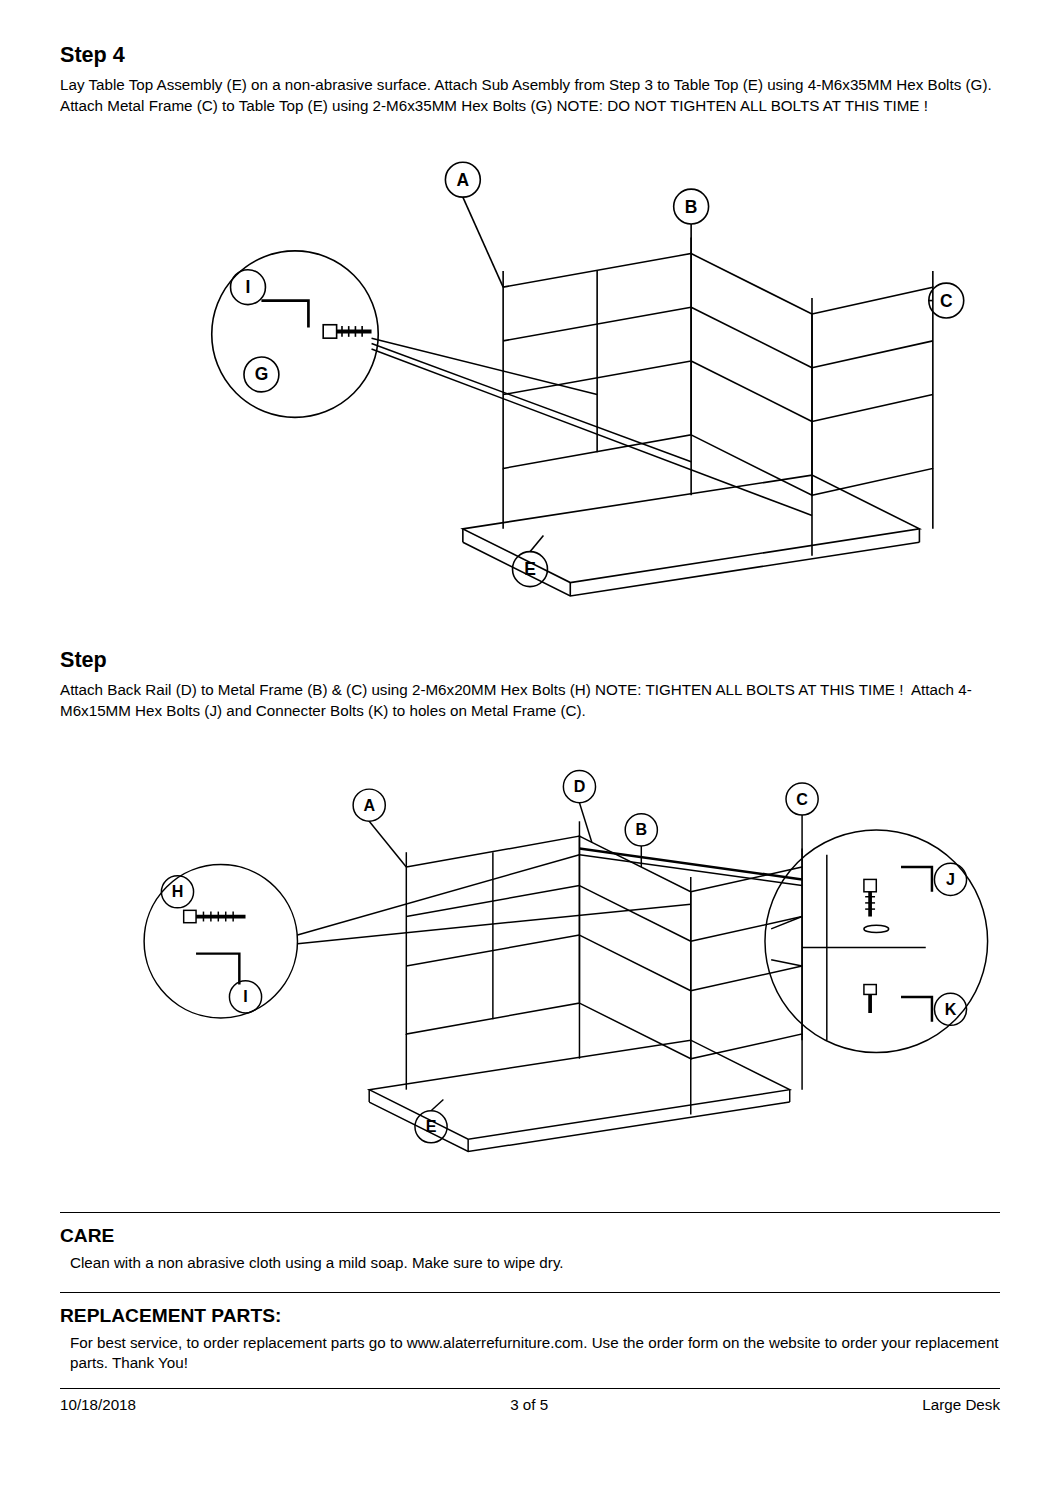Step 4
Lay Table Top Assembly (E) on a non-abrasive surface. Attach Sub Asembly from Step 3 to Table Top (E) using 4-M6x35MM Hex Bolts (G). Attach Metal Frame (C) to Table Top (E) using 2-M6x35MM Hex Bolts (G) NOTE: DO NOT TIGHTEN ALL BOLTS AT THIS TIME !
A B C E I G
Step
Attach Back Rail (D) to Metal Frame (B) & (C) using 2-M6x20MM Hex Bolts (H) NOTE: TIGHTEN ALL BOLTS AT THIS TIME ! Attach 4-M6x15MM Hex Bolts (J) and Connecter Bolts (K) to holes on Metal Frame (C).
A D B C E H I J K
CARE
Clean with a non abrasive cloth using a mild soap. Make sure to wipe dry.
REPLACEMENT PARTS:
For best service, to order replacement parts go to www.alaterrefurniture.com. Use the order form on the website to order your replacement parts. Thank You!
10/18/2018 3 of 5 Large Desk